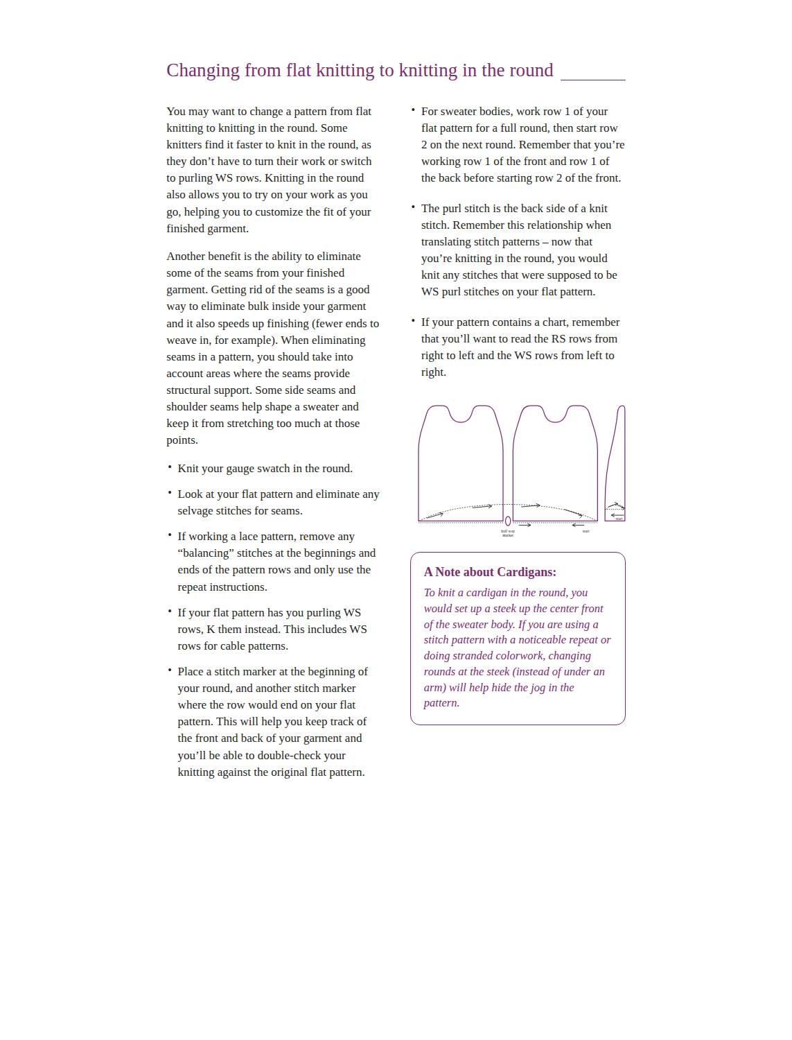Changing from flat knitting to knitting in the round
You may want to change a pattern from flat knitting to knitting in the round. Some knitters find it faster to knit in the round, as they don’t have to turn their work or switch to purling WS rows. Knitting in the round also allows you to try on your work as you go, helping you to customize the fit of your finished garment.
Another benefit is the ability to eliminate some of the seams from your finished garment. Getting rid of the seams is a good way to eliminate bulk inside your garment and it also speeds up finishing (fewer ends to weave in, for example). When eliminating seams in a pattern, you should take into account areas where the seams provide structural support. Some side seams and shoulder seams help shape a sweater and keep it from stretching too much at those points.
Knit your gauge swatch in the round.
Look at your flat pattern and eliminate any selvage stitches for seams.
If working a lace pattern, remove any “balancing” stitches at the beginnings and ends of the pattern rows and only use the repeat instructions.
If your flat pattern has you purling WS rows, K them instead. This includes WS rows for cable patterns.
Place a stitch marker at the beginning of your round, and another stitch marker where the row would end on your flat pattern. This will help you keep track of the front and back of your garment and you’ll be able to double-check your knitting against the original flat pattern.
For sweater bodies, work row 1 of your flat pattern for a full round, then start row 2 on the next round. Remember that you’re working row 1 of the front and row 1 of the back before starting row 2 of the front.
The purl stitch is the back side of a knit stitch. Remember this relationship when translating stitch patterns – now that you’re knitting in the round, you would knit any stitches that were supposed to be WS purl stitches on your flat pattern.
If your pattern contains a chart, remember that you’ll want to read the RS rows from right to left and the WS rows from left to right.
half way marker start start
A Note about Cardigans:
To knit a cardigan in the round, you would set up a steek up the center front of the sweater body. If you are using a stitch pattern with a noticeable repeat or doing stranded colorwork, changing rounds at the steek (instead of under an arm) will help hide the jog in the pattern.